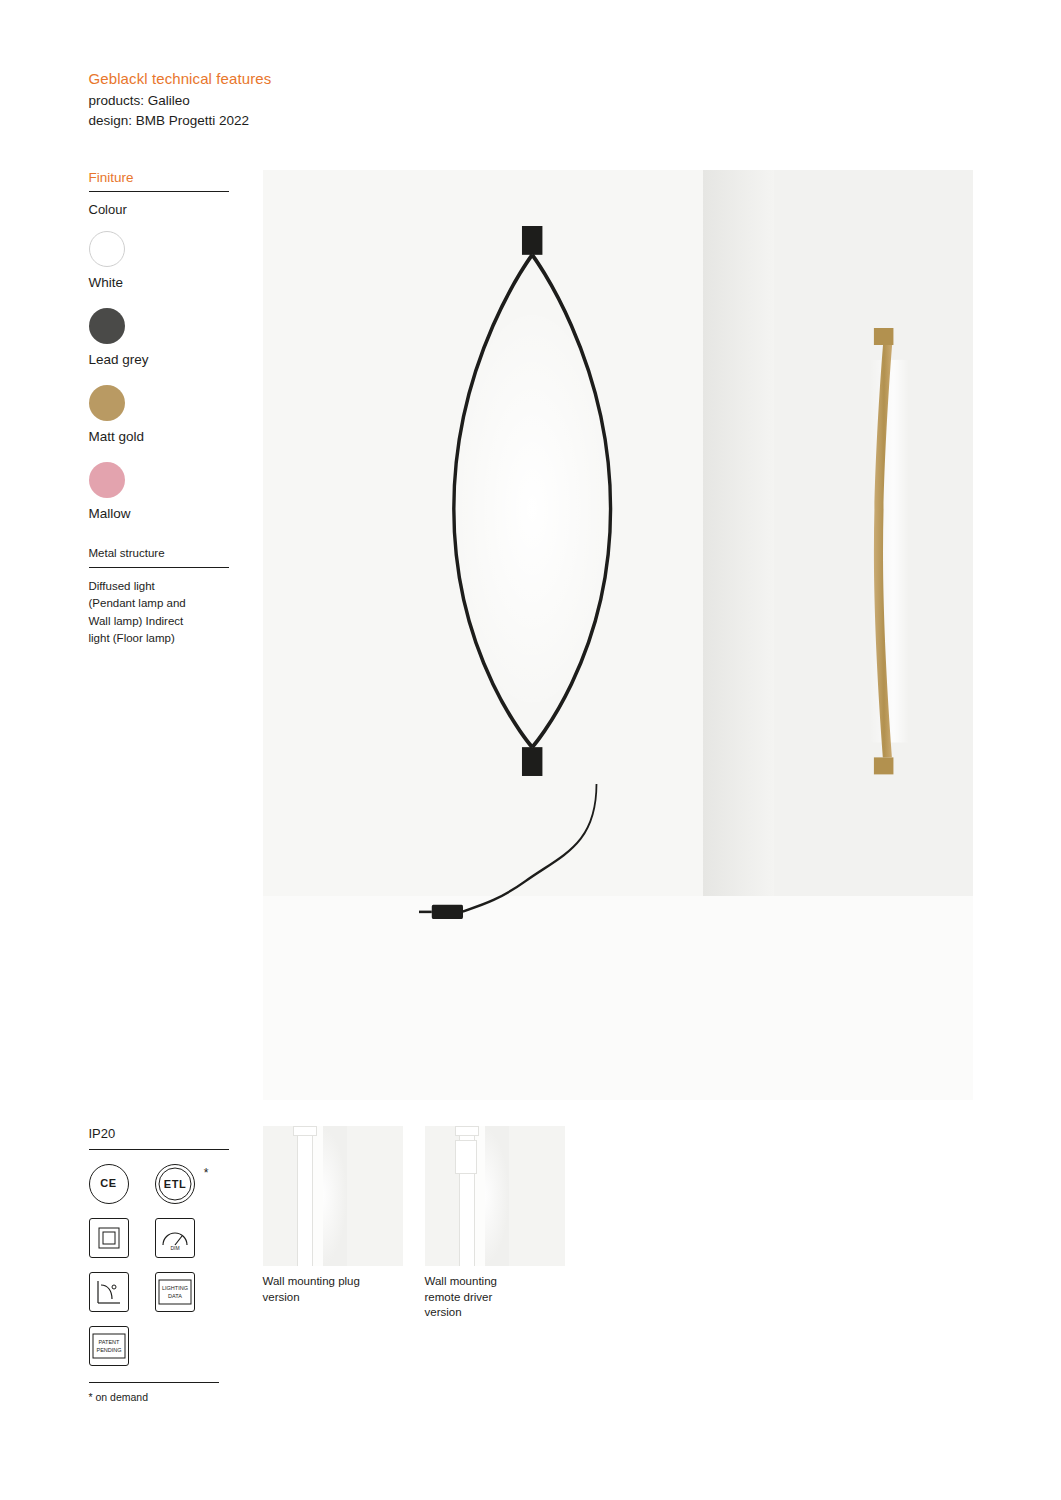Geblackl technical features
products: Galileo
design: BMB Progetti 2022
Finiture
Colour
White
Lead grey
Matt gold
Mallow
Metal structure
Diffused light
(Pendant lamp and
Wall lamp) Indirect
light (Floor lamp)
IP20
CE
ETL
*
DIM
LIGHTING DATA
PATENT PENDING
* on demand
Wall mounting plug
version
Wall mounting
remote driver
version